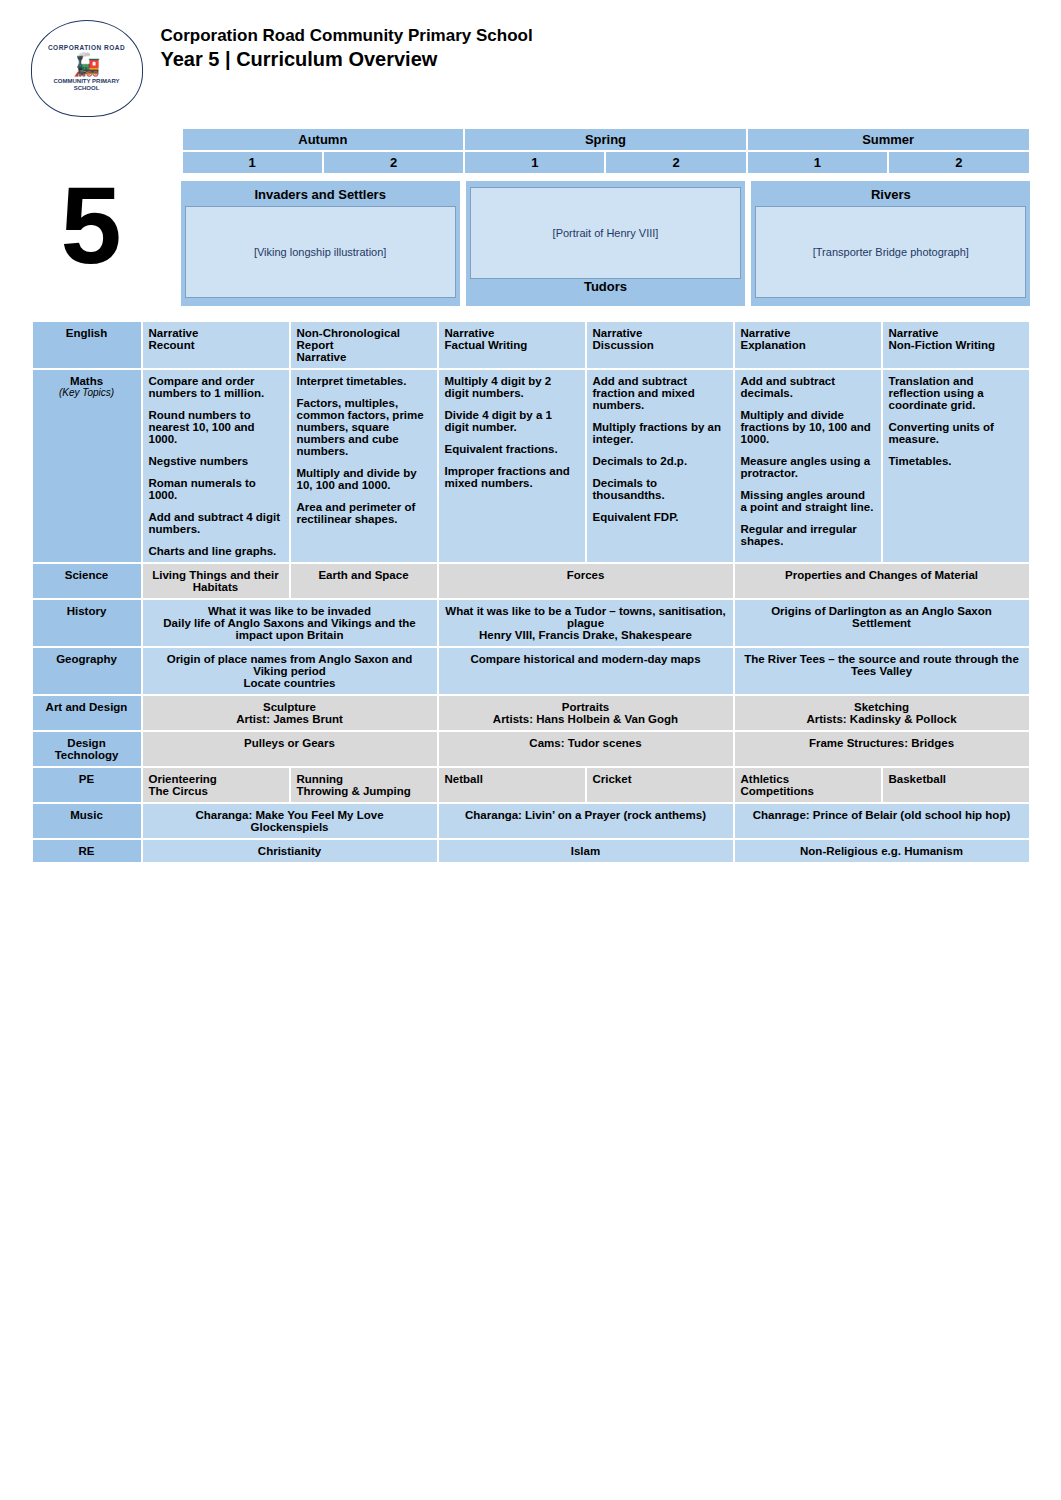CORPORATION ROAD
🚂
COMMUNITY PRIMARY
SCHOOL
Corporation Road Community Primary School
Year 5 | Curriculum Overview
| Autumn | Spring | Summer |
| 1 | 2 | 1 | 2 | 1 | 2 |
5
Invaders and Settlers
[Viking longship illustration]
[Portrait of Henry VIII]
Tudors
Rivers
[Transporter Bridge photograph]
| English | Narrative Recount | Non-Chronological Report Narrative | Narrative Factual Writing | Narrative Discussion | Narrative Explanation | Narrative Non-Fiction Writing |
| Maths (Key Topics) | Compare and order numbers to 1 million. Round numbers to nearest 10, 100 and 1000. Negstive numbers Roman numerals to 1000. Add and subtract 4 digit numbers. Charts and line graphs. | Interpret timetables. Factors, multiples, common factors, prime numbers, square numbers and cube numbers. Multiply and divide by 10, 100 and 1000. Area and perimeter of rectilinear shapes. | Multiply 4 digit by 2 digit numbers. Divide 4 digit by a 1 digit number. Equivalent fractions. Improper fractions and mixed numbers. | Add and subtract fraction and mixed numbers. Multiply fractions by an integer. Decimals to 2d.p. Decimals to thousandths. Equivalent FDP. | Add and subtract decimals. Multiply and divide fractions by 10, 100 and 1000. Measure angles using a protractor. Missing angles around a point and straight line. Regular and irregular shapes. | Translation and reflection using a coordinate grid. Converting units of measure. Timetables. |
| Science | Living Things and their Habitats | Earth and Space | Forces | Properties and Changes of Material |
| History | What it was like to be invaded Daily life of Anglo Saxons and Vikings and the impact upon Britain | What it was like to be a Tudor – towns, sanitisation, plague Henry VIII, Francis Drake, Shakespeare | Origins of Darlington as an Anglo Saxon Settlement |
| Geography | Origin of place names from Anglo Saxon and Viking period Locate countries | Compare historical and modern-day maps | The River Tees – the source and route through the Tees Valley |
| Art and Design | Sculpture Artist: James Brunt | Portraits Artists: Hans Holbein & Van Gogh | Sketching Artists: Kadinsky & Pollock |
| Design Technology | Pulleys or Gears | Cams: Tudor scenes | Frame Structures: Bridges |
| PE | Orienteering The Circus | Running Throwing & Jumping | Netball | Cricket | Athletics Competitions | Basketball |
| Music | Charanga: Make You Feel My Love Glockenspiels | Charanga: Livin’ on a Prayer (rock anthems) | Chanrage: Prince of Belair (old school hip hop) |
| RE | Christianity | Islam | Non-Religious e.g. Humanism |